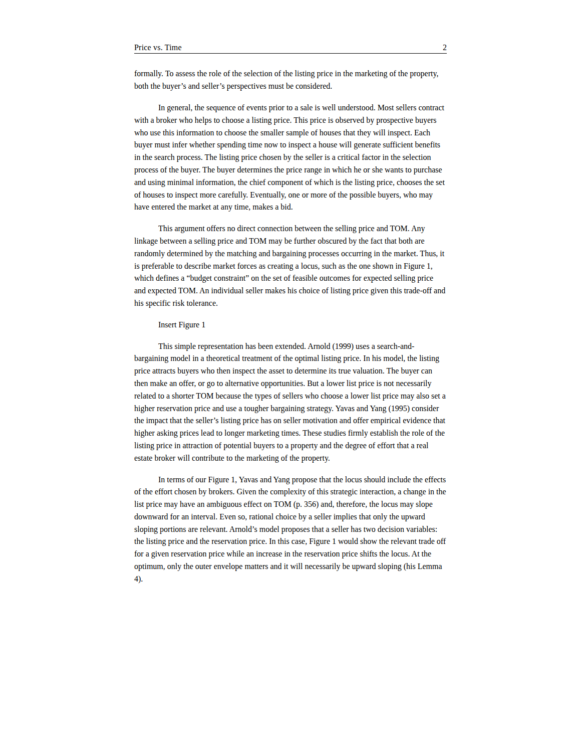Price vs. Time 2
formally. To assess the role of the selection of the listing price in the marketing of the property, both the buyer’s and seller’s perspectives must be considered.
In general, the sequence of events prior to a sale is well understood. Most sellers contract with a broker who helps to choose a listing price. This price is observed by prospective buyers who use this information to choose the smaller sample of houses that they will inspect. Each buyer must infer whether spending time now to inspect a house will generate sufficient benefits in the search process. The listing price chosen by the seller is a critical factor in the selection process of the buyer. The buyer determines the price range in which he or she wants to purchase and using minimal information, the chief component of which is the listing price, chooses the set of houses to inspect more carefully. Eventually, one or more of the possible buyers, who may have entered the market at any time, makes a bid.
This argument offers no direct connection between the selling price and TOM. Any linkage between a selling price and TOM may be further obscured by the fact that both are randomly determined by the matching and bargaining processes occurring in the market. Thus, it is preferable to describe market forces as creating a locus, such as the one shown in Figure 1, which defines a “budget constraint” on the set of feasible outcomes for expected selling price and expected TOM. An individual seller makes his choice of listing price given this trade-off and his specific risk tolerance.
Insert Figure 1
This simple representation has been extended. Arnold (1999) uses a search-and-bargaining model in a theoretical treatment of the optimal listing price. In his model, the listing price attracts buyers who then inspect the asset to determine its true valuation. The buyer can then make an offer, or go to alternative opportunities. But a lower list price is not necessarily related to a shorter TOM because the types of sellers who choose a lower list price may also set a higher reservation price and use a tougher bargaining strategy. Yavas and Yang (1995) consider the impact that the seller’s listing price has on seller motivation and offer empirical evidence that higher asking prices lead to longer marketing times. These studies firmly establish the role of the listing price in attraction of potential buyers to a property and the degree of effort that a real estate broker will contribute to the marketing of the property.
In terms of our Figure 1, Yavas and Yang propose that the locus should include the effects of the effort chosen by brokers. Given the complexity of this strategic interaction, a change in the list price may have an ambiguous effect on TOM (p. 356) and, therefore, the locus may slope downward for an interval. Even so, rational choice by a seller implies that only the upward sloping portions are relevant. Arnold’s model proposes that a seller has two decision variables: the listing price and the reservation price. In this case, Figure 1 would show the relevant trade off for a given reservation price while an increase in the reservation price shifts the locus. At the optimum, only the outer envelope matters and it will necessarily be upward sloping (his Lemma 4).